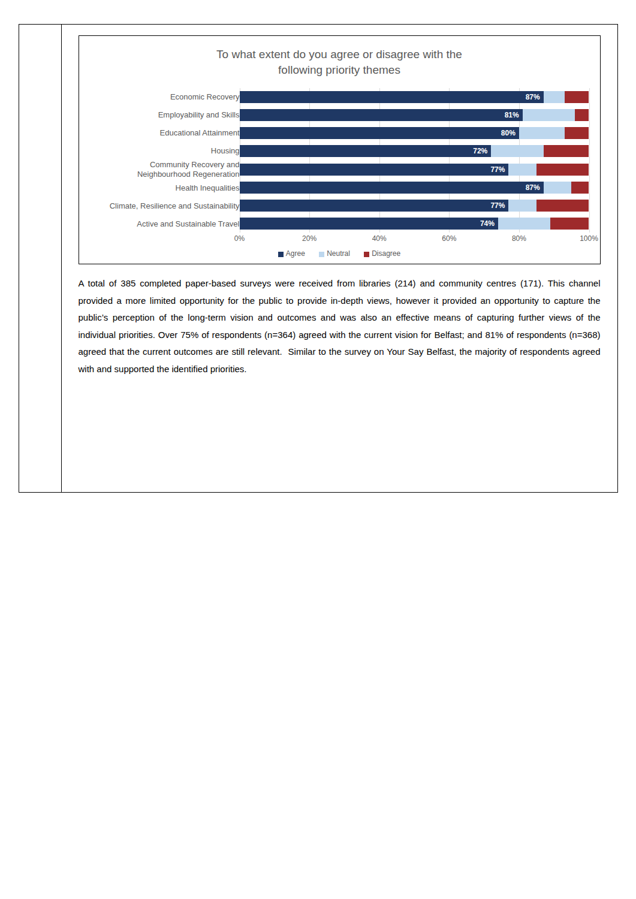To what extent do you agree or disagree with the
following priority themes
| Economic Recovery | 87% |
| Employability and Skills | 81% |
| Educational Attainment | 80% |
| Housing | 72% |
| Community Recovery and Neighbourhood Regeneration | 77% |
| Health Inequalities | 87% |
| Climate, Resilience and Sustainability | 77% |
| Active and Sustainable Travel | 74% |
| | 0% 20% 40% 60% 80% 100% |
Agree Neutral Disagree
A total of 385 completed paper-based surveys were received from libraries (214) and community centres (171). This channel provided a more limited opportunity for the public to provide in-depth views, however it provided an opportunity to capture the public’s perception of the long-term vision and outcomes and was also an effective means of capturing further views of the individual priorities. Over 75% of respondents (n=364) agreed with the current vision for Belfast; and 81% of respondents (n=368) agreed that the current outcomes are still relevant. Similar to the survey on Your Say Belfast, the majority of respondents agreed with and supported the identified priorities.